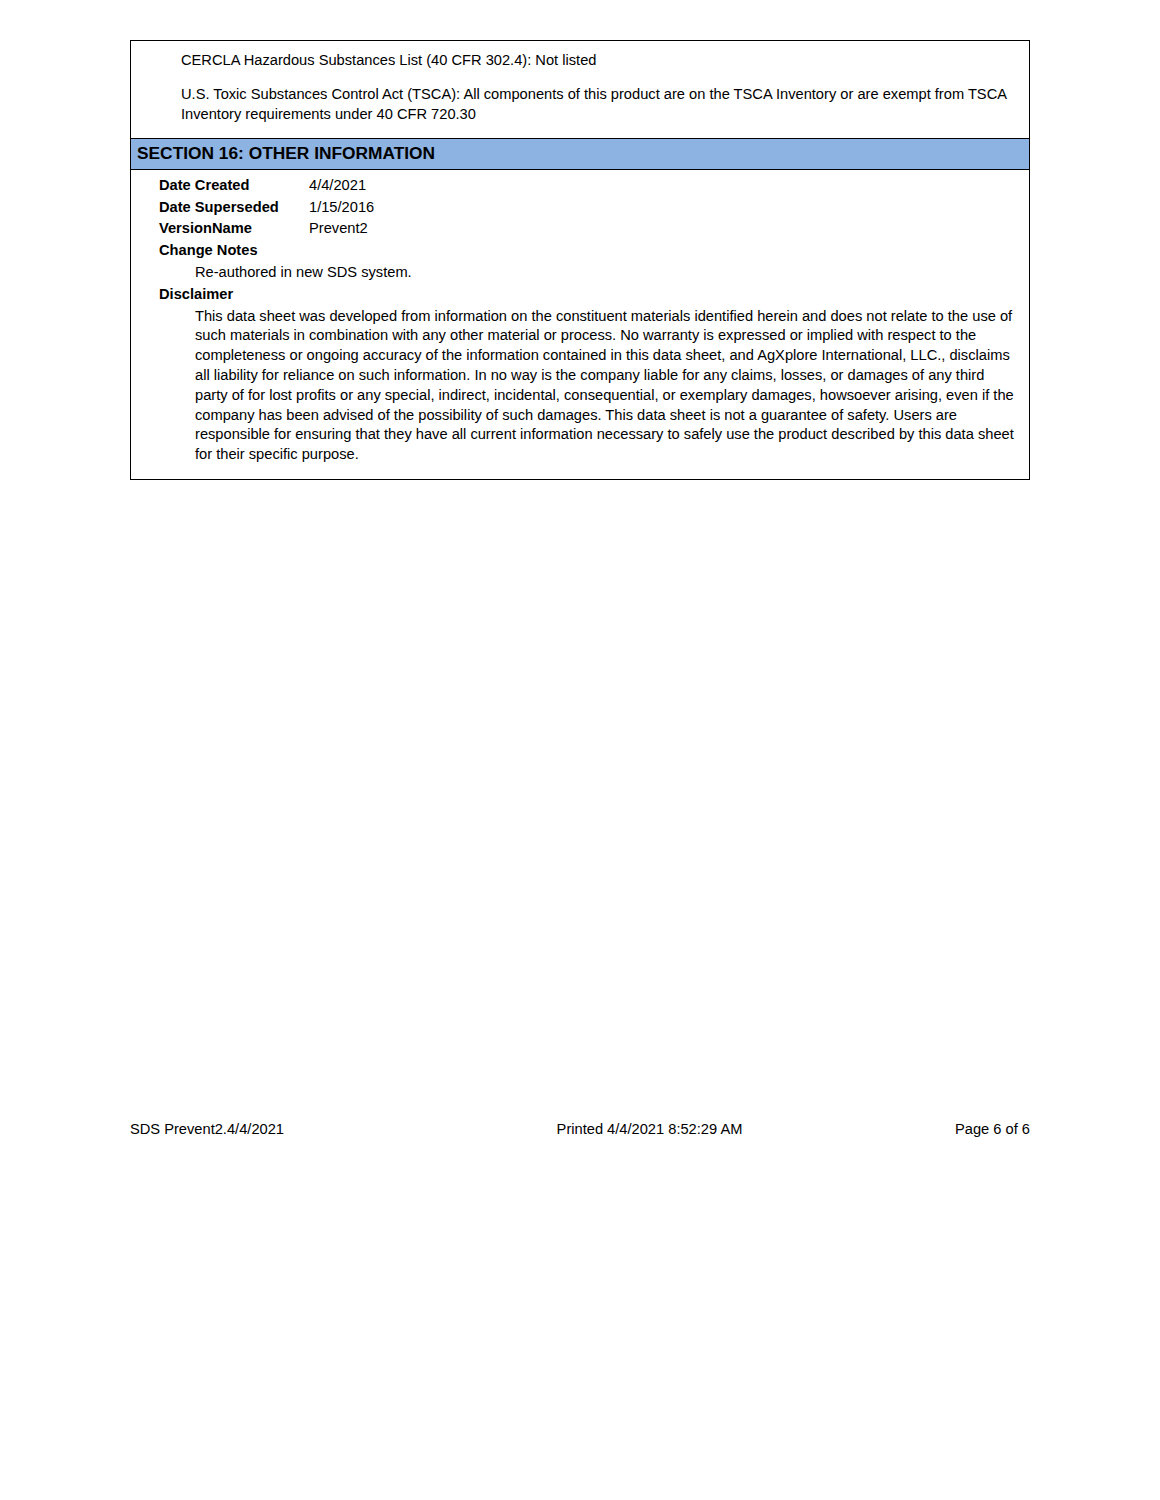CERCLA Hazardous Substances List (40 CFR 302.4): Not listed
U.S. Toxic Substances Control Act (TSCA): All components of this product are on the TSCA Inventory or are exempt from TSCA Inventory requirements under 40 CFR 720.30
SECTION 16: OTHER INFORMATION
Date Created
4/4/2021
Date Superseded
1/15/2016
VersionName
Prevent2
Change Notes
Re-authored in new SDS system.
Disclaimer
This data sheet was developed from information on the constituent materials identified herein and does not relate to the use of such materials in combination with any other material or process. No warranty is expressed or implied with respect to the completeness or ongoing accuracy of the information contained in this data sheet, and AgXplore International, LLC., disclaims all liability for reliance on such information. In no way is the company liable for any claims, losses, or damages of any third party of for lost profits or any special, indirect, incidental, consequential, or exemplary damages, howsoever arising, even if the company has been advised of the possibility of such damages. This data sheet is not a guarantee of safety. Users are responsible for ensuring that they have all current information necessary to safely use the product described by this data sheet for their specific purpose.
SDS Prevent2.4/4/2021
Printed 4/4/2021 8:52:29 AM
Page 6 of 6